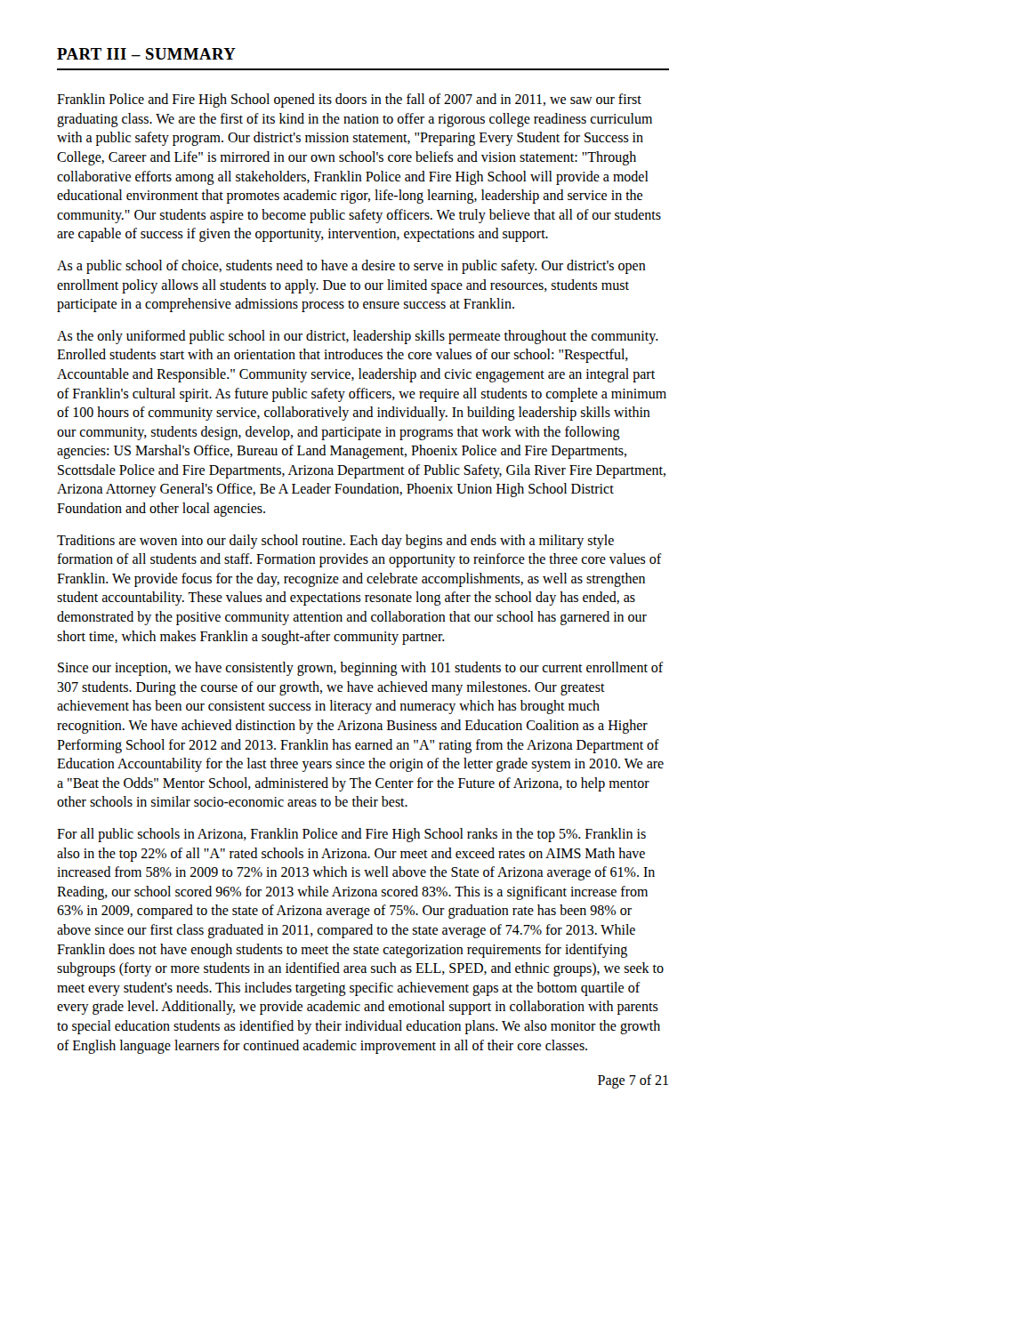PART III – SUMMARY
Franklin Police and Fire High School opened its doors in the fall of 2007 and in 2011, we saw our first graduating class. We are the first of its kind in the nation to offer a rigorous college readiness curriculum with a public safety program. Our district's mission statement, "Preparing Every Student for Success in College, Career and Life" is mirrored in our own school's core beliefs and vision statement: "Through collaborative efforts among all stakeholders, Franklin Police and Fire High School will provide a model educational environment that promotes academic rigor, life-long learning, leadership and service in the community." Our students aspire to become public safety officers. We truly believe that all of our students are capable of success if given the opportunity, intervention, expectations and support.
As a public school of choice, students need to have a desire to serve in public safety. Our district's open enrollment policy allows all students to apply. Due to our limited space and resources, students must participate in a comprehensive admissions process to ensure success at Franklin.
As the only uniformed public school in our district, leadership skills permeate throughout the community. Enrolled students start with an orientation that introduces the core values of our school: "Respectful, Accountable and Responsible." Community service, leadership and civic engagement are an integral part of Franklin's cultural spirit. As future public safety officers, we require all students to complete a minimum of 100 hours of community service, collaboratively and individually. In building leadership skills within our community, students design, develop, and participate in programs that work with the following agencies: US Marshal's Office, Bureau of Land Management, Phoenix Police and Fire Departments, Scottsdale Police and Fire Departments, Arizona Department of Public Safety, Gila River Fire Department, Arizona Attorney General's Office, Be A Leader Foundation, Phoenix Union High School District Foundation and other local agencies.
Traditions are woven into our daily school routine. Each day begins and ends with a military style formation of all students and staff. Formation provides an opportunity to reinforce the three core values of Franklin. We provide focus for the day, recognize and celebrate accomplishments, as well as strengthen student accountability. These values and expectations resonate long after the school day has ended, as demonstrated by the positive community attention and collaboration that our school has garnered in our short time, which makes Franklin a sought-after community partner.
Since our inception, we have consistently grown, beginning with 101 students to our current enrollment of 307 students. During the course of our growth, we have achieved many milestones. Our greatest achievement has been our consistent success in literacy and numeracy which has brought much recognition. We have achieved distinction by the Arizona Business and Education Coalition as a Higher Performing School for 2012 and 2013. Franklin has earned an "A" rating from the Arizona Department of Education Accountability for the last three years since the origin of the letter grade system in 2010. We are a "Beat the Odds" Mentor School, administered by The Center for the Future of Arizona, to help mentor other schools in similar socio-economic areas to be their best.
For all public schools in Arizona, Franklin Police and Fire High School ranks in the top 5%. Franklin is also in the top 22% of all "A" rated schools in Arizona. Our meet and exceed rates on AIMS Math have increased from 58% in 2009 to 72% in 2013 which is well above the State of Arizona average of 61%. In Reading, our school scored 96% for 2013 while Arizona scored 83%. This is a significant increase from 63% in 2009, compared to the state of Arizona average of 75%. Our graduation rate has been 98% or above since our first class graduated in 2011, compared to the state average of 74.7% for 2013. While Franklin does not have enough students to meet the state categorization requirements for identifying subgroups (forty or more students in an identified area such as ELL, SPED, and ethnic groups), we seek to meet every student's needs. This includes targeting specific achievement gaps at the bottom quartile of every grade level. Additionally, we provide academic and emotional support in collaboration with parents to special education students as identified by their individual education plans. We also monitor the growth of English language learners for continued academic improvement in all of their core classes.
Page 7 of 21